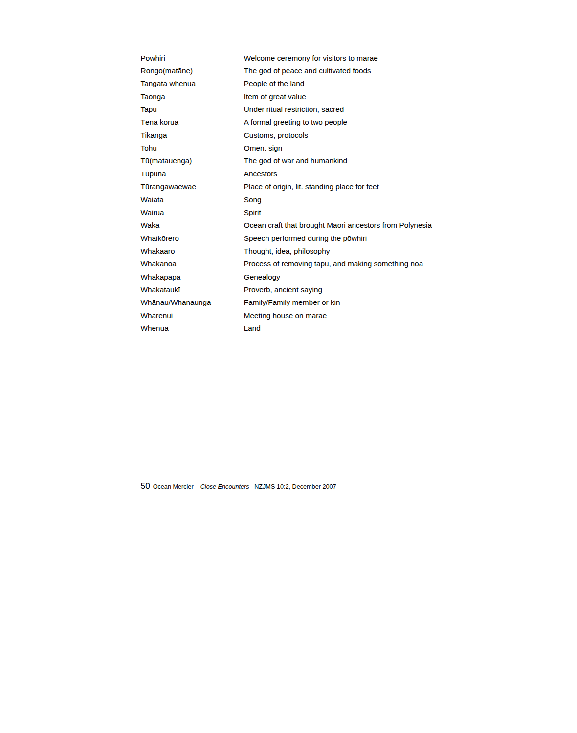| Pōwhiri | Welcome ceremony for visitors to marae |
| Rongo(matāne) | The god of peace and cultivated foods |
| Tangata whenua | People of the land |
| Taonga | Item of great value |
| Tapu | Under ritual restriction, sacred |
| Tēnā kōrua | A formal greeting to two people |
| Tikanga | Customs, protocols |
| Tohu | Omen, sign |
| Tū(matauenga) | The god of war and humankind |
| Tūpuna | Ancestors |
| Tūrangawaewae | Place of origin, lit. standing place for feet |
| Waiata | Song |
| Wairua | Spirit |
| Waka | Ocean craft that brought Māori ancestors from Polynesia |
| Whaikōrero | Speech performed during the pōwhiri |
| Whakaaro | Thought, idea, philosophy |
| Whakanoa | Process of removing tapu, and making something noa |
| Whakapapa | Genealogy |
| Whakataukī | Proverb, ancient saying |
| Whānau/Whanaunga | Family/Family member or kin |
| Wharenui | Meeting house on marae |
| Whenua | Land |
50 Ocean Mercier – Close Encounters– NZJMS 10:2, December 2007